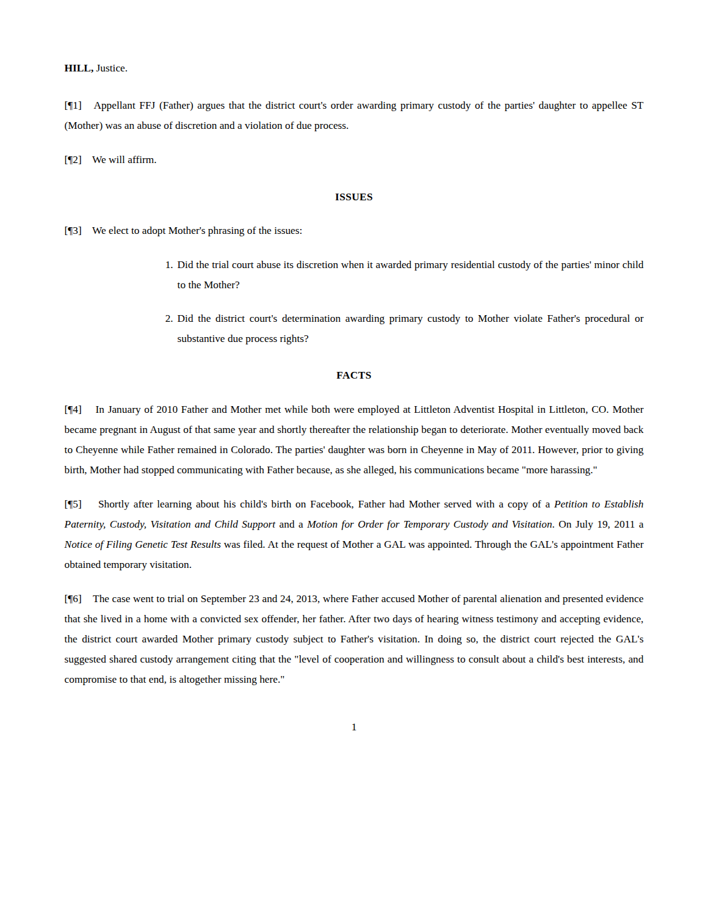HILL, Justice.
[¶1] Appellant FFJ (Father) argues that the district court's order awarding primary custody of the parties' daughter to appellee ST (Mother) was an abuse of discretion and a violation of due process.
[¶2] We will affirm.
ISSUES
[¶3] We elect to adopt Mother's phrasing of the issues:
Did the trial court abuse its discretion when it awarded primary residential custody of the parties' minor child to the Mother?
Did the district court's determination awarding primary custody to Mother violate Father's procedural or substantive due process rights?
FACTS
[¶4] In January of 2010 Father and Mother met while both were employed at Littleton Adventist Hospital in Littleton, CO. Mother became pregnant in August of that same year and shortly thereafter the relationship began to deteriorate. Mother eventually moved back to Cheyenne while Father remained in Colorado. The parties' daughter was born in Cheyenne in May of 2011. However, prior to giving birth, Mother had stopped communicating with Father because, as she alleged, his communications became "more harassing."
[¶5] Shortly after learning about his child's birth on Facebook, Father had Mother served with a copy of a Petition to Establish Paternity, Custody, Visitation and Child Support and a Motion for Order for Temporary Custody and Visitation. On July 19, 2011 a Notice of Filing Genetic Test Results was filed. At the request of Mother a GAL was appointed. Through the GAL's appointment Father obtained temporary visitation.
[¶6] The case went to trial on September 23 and 24, 2013, where Father accused Mother of parental alienation and presented evidence that she lived in a home with a convicted sex offender, her father. After two days of hearing witness testimony and accepting evidence, the district court awarded Mother primary custody subject to Father's visitation. In doing so, the district court rejected the GAL's suggested shared custody arrangement citing that the "level of cooperation and willingness to consult about a child's best interests, and compromise to that end, is altogether missing here."
1